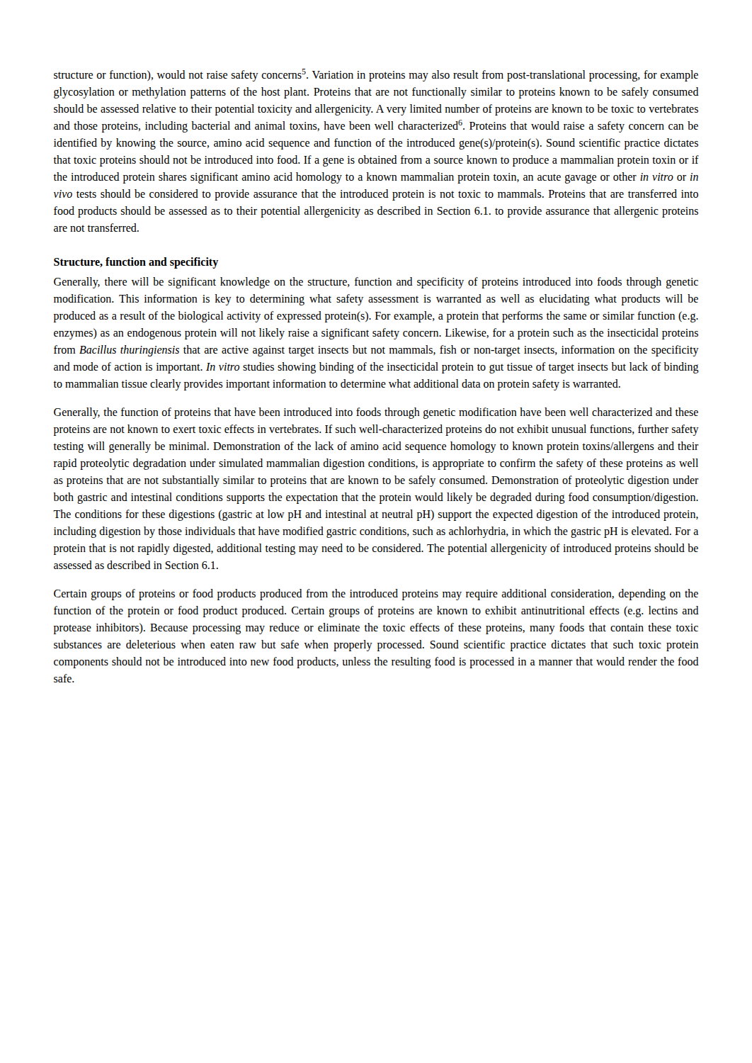structure or function), would not raise safety concerns5. Variation in proteins may also result from post-translational processing, for example glycosylation or methylation patterns of the host plant. Proteins that are not functionally similar to proteins known to be safely consumed should be assessed relative to their potential toxicity and allergenicity. A very limited number of proteins are known to be toxic to vertebrates and those proteins, including bacterial and animal toxins, have been well characterized6. Proteins that would raise a safety concern can be identified by knowing the source, amino acid sequence and function of the introduced gene(s)/protein(s). Sound scientific practice dictates that toxic proteins should not be introduced into food. If a gene is obtained from a source known to produce a mammalian protein toxin or if the introduced protein shares significant amino acid homology to a known mammalian protein toxin, an acute gavage or other in vitro or in vivo tests should be considered to provide assurance that the introduced protein is not toxic to mammals. Proteins that are transferred into food products should be assessed as to their potential allergenicity as described in Section 6.1. to provide assurance that allergenic proteins are not transferred.
Structure, function and specificity
Generally, there will be significant knowledge on the structure, function and specificity of proteins introduced into foods through genetic modification. This information is key to determining what safety assessment is warranted as well as elucidating what products will be produced as a result of the biological activity of expressed protein(s). For example, a protein that performs the same or similar function (e.g. enzymes) as an endogenous protein will not likely raise a significant safety concern. Likewise, for a protein such as the insecticidal proteins from Bacillus thuringiensis that are active against target insects but not mammals, fish or non-target insects, information on the specificity and mode of action is important. In vitro studies showing binding of the insecticidal protein to gut tissue of target insects but lack of binding to mammalian tissue clearly provides important information to determine what additional data on protein safety is warranted.
Generally, the function of proteins that have been introduced into foods through genetic modification have been well characterized and these proteins are not known to exert toxic effects in vertebrates. If such well-characterized proteins do not exhibit unusual functions, further safety testing will generally be minimal. Demonstration of the lack of amino acid sequence homology to known protein toxins/allergens and their rapid proteolytic degradation under simulated mammalian digestion conditions, is appropriate to confirm the safety of these proteins as well as proteins that are not substantially similar to proteins that are known to be safely consumed. Demonstration of proteolytic digestion under both gastric and intestinal conditions supports the expectation that the protein would likely be degraded during food consumption/digestion. The conditions for these digestions (gastric at low pH and intestinal at neutral pH) support the expected digestion of the introduced protein, including digestion by those individuals that have modified gastric conditions, such as achlorhydria, in which the gastric pH is elevated. For a protein that is not rapidly digested, additional testing may need to be considered. The potential allergenicity of introduced proteins should be assessed as described in Section 6.1.
Certain groups of proteins or food products produced from the introduced proteins may require additional consideration, depending on the function of the protein or food product produced. Certain groups of proteins are known to exhibit antinutritional effects (e.g. lectins and protease inhibitors). Because processing may reduce or eliminate the toxic effects of these proteins, many foods that contain these toxic substances are deleterious when eaten raw but safe when properly processed. Sound scientific practice dictates that such toxic protein components should not be introduced into new food products, unless the resulting food is processed in a manner that would render the food safe.